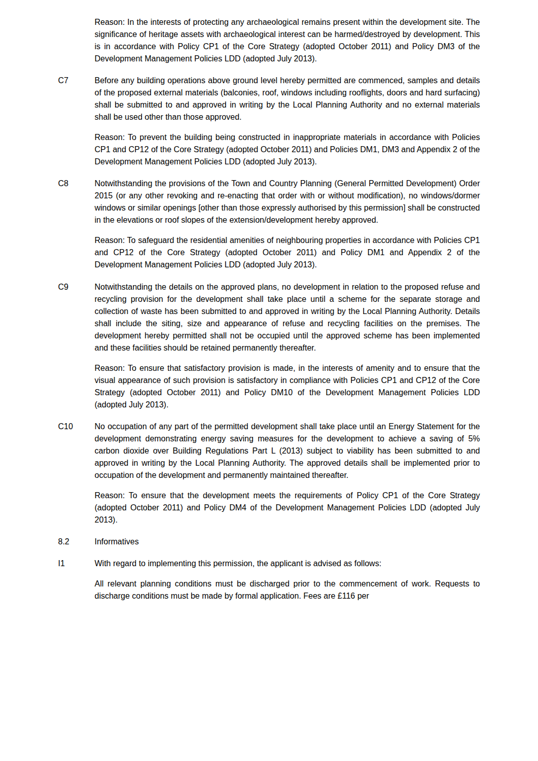Reason: In the interests of protecting any archaeological remains present within the development site. The significance of heritage assets with archaeological interest can be harmed/destroyed by development. This is in accordance with Policy CP1 of the Core Strategy (adopted October 2011) and Policy DM3 of the Development Management Policies LDD (adopted July 2013).
C7
Before any building operations above ground level hereby permitted are commenced, samples and details of the proposed external materials (balconies, roof, windows including rooflights, doors and hard surfacing) shall be submitted to and approved in writing by the Local Planning Authority and no external materials shall be used other than those approved.
Reason: To prevent the building being constructed in inappropriate materials in accordance with Policies CP1 and CP12 of the Core Strategy (adopted October 2011) and Policies DM1, DM3 and Appendix 2 of the Development Management Policies LDD (adopted July 2013).
C8
Notwithstanding the provisions of the Town and Country Planning (General Permitted Development) Order 2015 (or any other revoking and re-enacting that order with or without modification), no windows/dormer windows or similar openings [other than those expressly authorised by this permission] shall be constructed in the elevations or roof slopes of the extension/development hereby approved.
Reason: To safeguard the residential amenities of neighbouring properties in accordance with Policies CP1 and CP12 of the Core Strategy (adopted October 2011) and Policy DM1 and Appendix 2 of the Development Management Policies LDD (adopted July 2013).
C9
Notwithstanding the details on the approved plans, no development in relation to the proposed refuse and recycling provision for the development shall take place until a scheme for the separate storage and collection of waste has been submitted to and approved in writing by the Local Planning Authority. Details shall include the siting, size and appearance of refuse and recycling facilities on the premises. The development hereby permitted shall not be occupied until the approved scheme has been implemented and these facilities should be retained permanently thereafter.
Reason: To ensure that satisfactory provision is made, in the interests of amenity and to ensure that the visual appearance of such provision is satisfactory in compliance with Policies CP1 and CP12 of the Core Strategy (adopted October 2011) and Policy DM10 of the Development Management Policies LDD (adopted July 2013).
C10
No occupation of any part of the permitted development shall take place until an Energy Statement for the development demonstrating energy saving measures for the development to achieve a saving of 5% carbon dioxide over Building Regulations Part L (2013) subject to viability has been submitted to and approved in writing by the Local Planning Authority. The approved details shall be implemented prior to occupation of the development and permanently maintained thereafter.
Reason: To ensure that the development meets the requirements of Policy CP1 of the Core Strategy (adopted October 2011) and Policy DM4 of the Development Management Policies LDD (adopted July 2013).
8.2
Informatives
I1
With regard to implementing this permission, the applicant is advised as follows:
All relevant planning conditions must be discharged prior to the commencement of work. Requests to discharge conditions must be made by formal application. Fees are £116 per